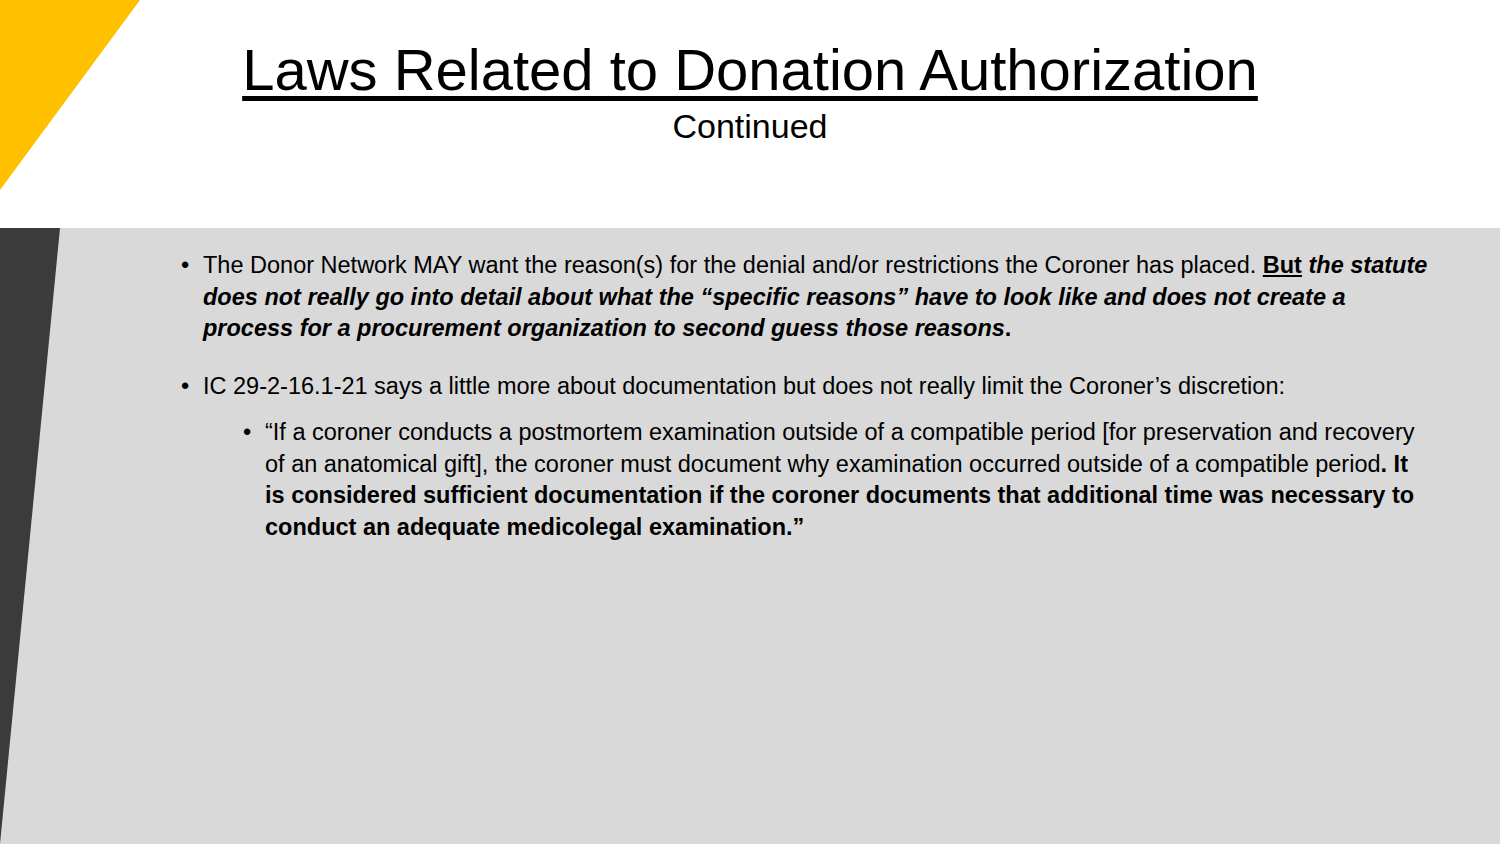Laws Related to Donation Authorization
Continued
The Donor Network MAY want the reason(s) for the denial and/or restrictions the Coroner has placed. But the statute does not really go into detail about what the “specific reasons” have to look like and does not create a process for a procurement organization to second guess those reasons.
IC 29-2-16.1-21 says a little more about documentation but does not really limit the Coroner’s discretion:
“If a coroner conducts a postmortem examination outside of a compatible period [for preservation and recovery of an anatomical gift], the coroner must document why examination occurred outside of a compatible period. It is considered sufficient documentation if the coroner documents that additional time was necessary to conduct an adequate medicolegal examination.”